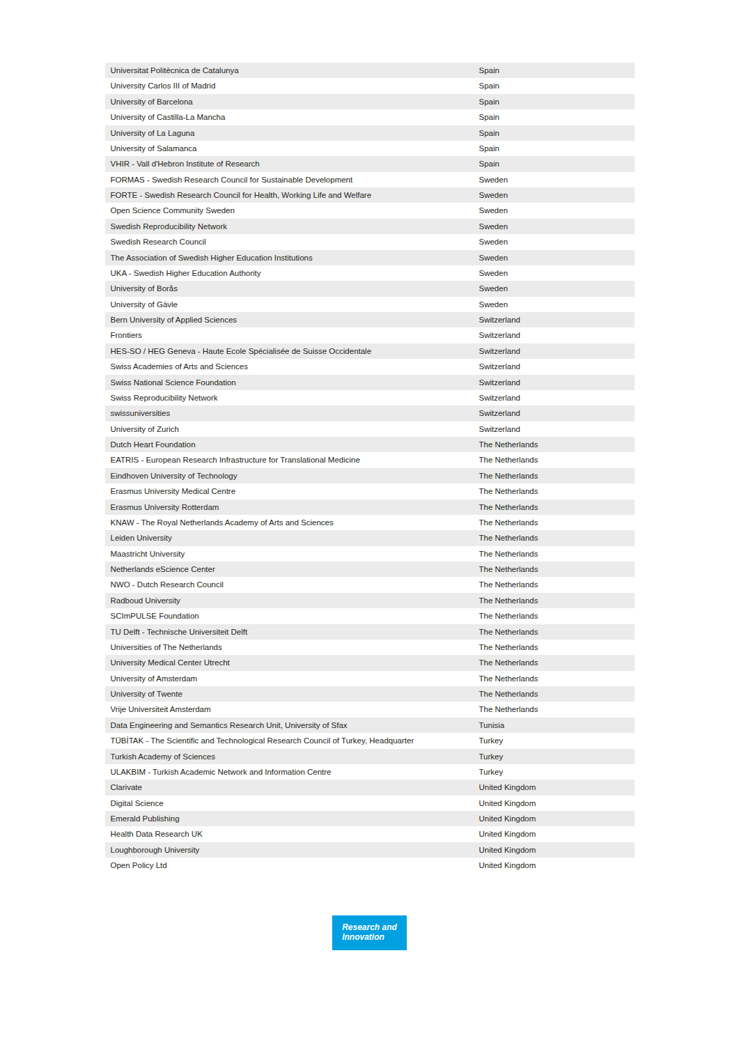| Universitat Politècnica de Catalunya | Spain |
| University Carlos III of Madrid | Spain |
| University of Barcelona | Spain |
| University of Castilla-La Mancha | Spain |
| University of La Laguna | Spain |
| University of Salamanca | Spain |
| VHIR - Vall d'Hebron Institute of Research | Spain |
| FORMAS - Swedish Research Council for Sustainable Development | Sweden |
| FORTE - Swedish Research Council for Health, Working Life and Welfare | Sweden |
| Open Science Community Sweden | Sweden |
| Swedish Reproducibility Network | Sweden |
| Swedish Research Council | Sweden |
| The Association of Swedish Higher Education Institutions | Sweden |
| UKA - Swedish Higher Education Authority | Sweden |
| University of Borås | Sweden |
| University of Gävle | Sweden |
| Bern University of Applied Sciences | Switzerland |
| Frontiers | Switzerland |
| HES-SO / HEG Geneva - Haute Ecole Spécialisée de Suisse Occidentale | Switzerland |
| Swiss Academies of Arts and Sciences | Switzerland |
| Swiss National Science Foundation | Switzerland |
| Swiss Reproducibility Network | Switzerland |
| swissuniversities | Switzerland |
| University of Zurich | Switzerland |
| Dutch Heart Foundation | The Netherlands |
| EATRIS - European Research Infrastructure for Translational Medicine | The Netherlands |
| Eindhoven University of Technology | The Netherlands |
| Erasmus University Medical Centre | The Netherlands |
| Erasmus University Rotterdam | The Netherlands |
| KNAW - The Royal Netherlands Academy of Arts and Sciences | The Netherlands |
| Leiden University | The Netherlands |
| Maastricht University | The Netherlands |
| Netherlands eScience Center | The Netherlands |
| NWO - Dutch Research Council | The Netherlands |
| Radboud University | The Netherlands |
| SCImPULSE Foundation | The Netherlands |
| TU Delft - Technische Universiteit Delft | The Netherlands |
| Universities of The Netherlands | The Netherlands |
| University Medical Center Utrecht | The Netherlands |
| University of Amsterdam | The Netherlands |
| University of Twente | The Netherlands |
| Vrije Universiteit Amsterdam | The Netherlands |
| Data Engineering and Semantics Research Unit, University of Sfax | Tunisia |
| TÜBİTAK - The Scientific and Technological Research Council of Turkey, Headquarter | Turkey |
| Turkish Academy of Sciences | Turkey |
| ULAKBIM - Turkish Academic Network and Information Centre | Turkey |
| Clarivate | United Kingdom |
| Digital Science | United Kingdom |
| Emerald Publishing | United Kingdom |
| Health Data Research UK | United Kingdom |
| Loughborough University | United Kingdom |
| Open Policy Ltd | United Kingdom |
Research and
Innovation